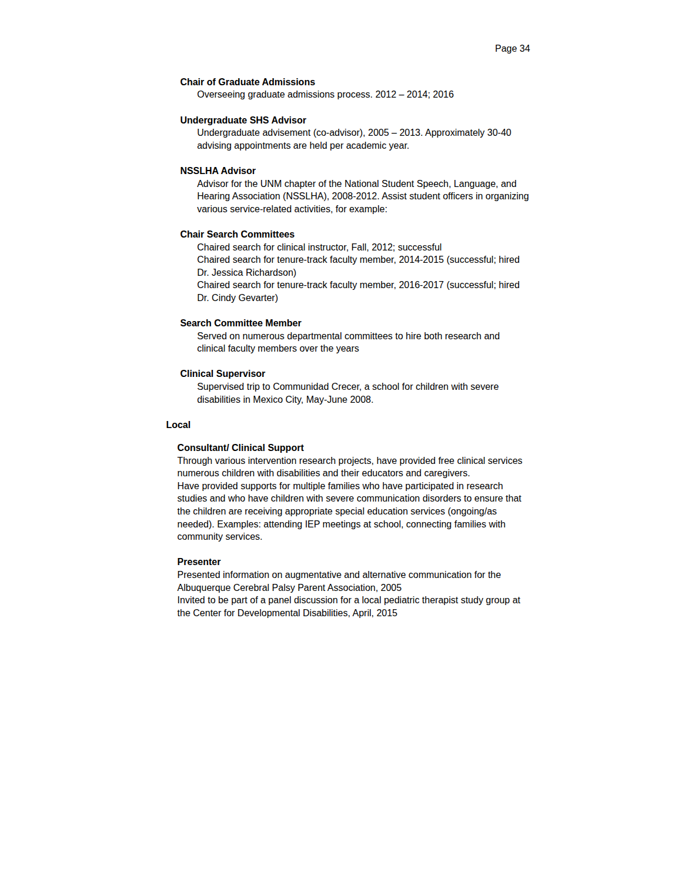Page 34
Chair of Graduate Admissions
Overseeing graduate admissions process. 2012 – 2014; 2016
Undergraduate SHS Advisor
Undergraduate advisement (co-advisor), 2005 – 2013. Approximately 30-40 advising appointments are held per academic year.
NSSLHA Advisor
Advisor for the UNM chapter of the National Student Speech, Language, and Hearing Association (NSSLHA), 2008-2012. Assist student officers in organizing various service-related activities, for example:
Chair Search Committees
Chaired search for clinical instructor, Fall, 2012; successful
Chaired search for tenure-track faculty member, 2014-2015 (successful; hired Dr. Jessica Richardson)
Chaired search for tenure-track faculty member, 2016-2017 (successful; hired Dr. Cindy Gevarter)
Search Committee Member
Served on numerous departmental committees to hire both research and clinical faculty members over the years
Clinical Supervisor
Supervised trip to Communidad Crecer, a school for children with severe disabilities in Mexico City, May-June 2008.
Local
Consultant/ Clinical Support
Through various intervention research projects, have provided free clinical services numerous children with disabilities and their educators and caregivers.
Have provided supports for multiple families who have participated in research studies and who have children with severe communication disorders to ensure that the children are receiving appropriate special education services (ongoing/as needed). Examples: attending IEP meetings at school, connecting families with community services.
Presenter
Presented information on augmentative and alternative communication for the Albuquerque Cerebral Palsy Parent Association, 2005
Invited to be part of a panel discussion for a local pediatric therapist study group at the Center for Developmental Disabilities, April, 2015